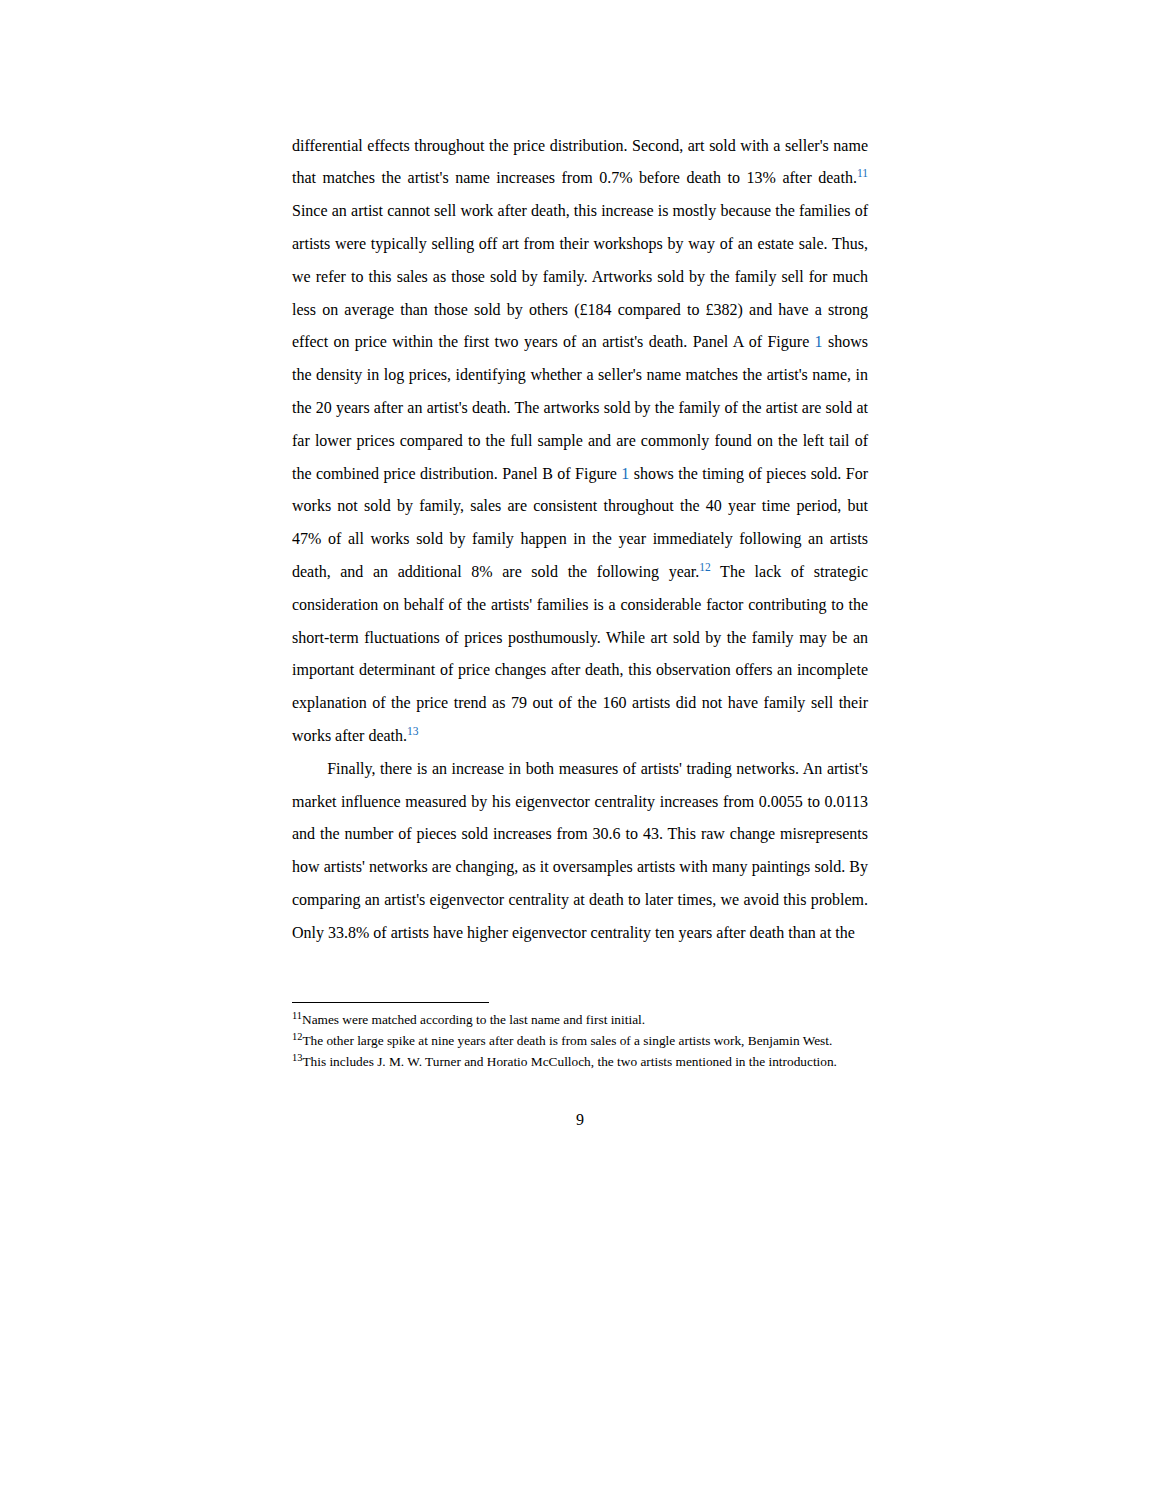differential effects throughout the price distribution. Second, art sold with a seller's name that matches the artist's name increases from 0.7% before death to 13% after death.11 Since an artist cannot sell work after death, this increase is mostly because the families of artists were typically selling off art from their workshops by way of an estate sale. Thus, we refer to this sales as those sold by family. Artworks sold by the family sell for much less on average than those sold by others (£184 compared to £382) and have a strong effect on price within the first two years of an artist's death. Panel A of Figure 1 shows the density in log prices, identifying whether a seller's name matches the artist's name, in the 20 years after an artist's death. The artworks sold by the family of the artist are sold at far lower prices compared to the full sample and are commonly found on the left tail of the combined price distribution. Panel B of Figure 1 shows the timing of pieces sold. For works not sold by family, sales are consistent throughout the 40 year time period, but 47% of all works sold by family happen in the year immediately following an artists death, and an additional 8% are sold the following year.12 The lack of strategic consideration on behalf of the artists' families is a considerable factor contributing to the short-term fluctuations of prices posthumously. While art sold by the family may be an important determinant of price changes after death, this observation offers an incomplete explanation of the price trend as 79 out of the 160 artists did not have family sell their works after death.13
Finally, there is an increase in both measures of artists' trading networks. An artist's market influence measured by his eigenvector centrality increases from 0.0055 to 0.0113 and the number of pieces sold increases from 30.6 to 43. This raw change misrepresents how artists' networks are changing, as it oversamples artists with many paintings sold. By comparing an artist's eigenvector centrality at death to later times, we avoid this problem. Only 33.8% of artists have higher eigenvector centrality ten years after death than at the
11Names were matched according to the last name and first initial.
12The other large spike at nine years after death is from sales of a single artists work, Benjamin West.
13This includes J. M. W. Turner and Horatio McCulloch, the two artists mentioned in the introduction.
9